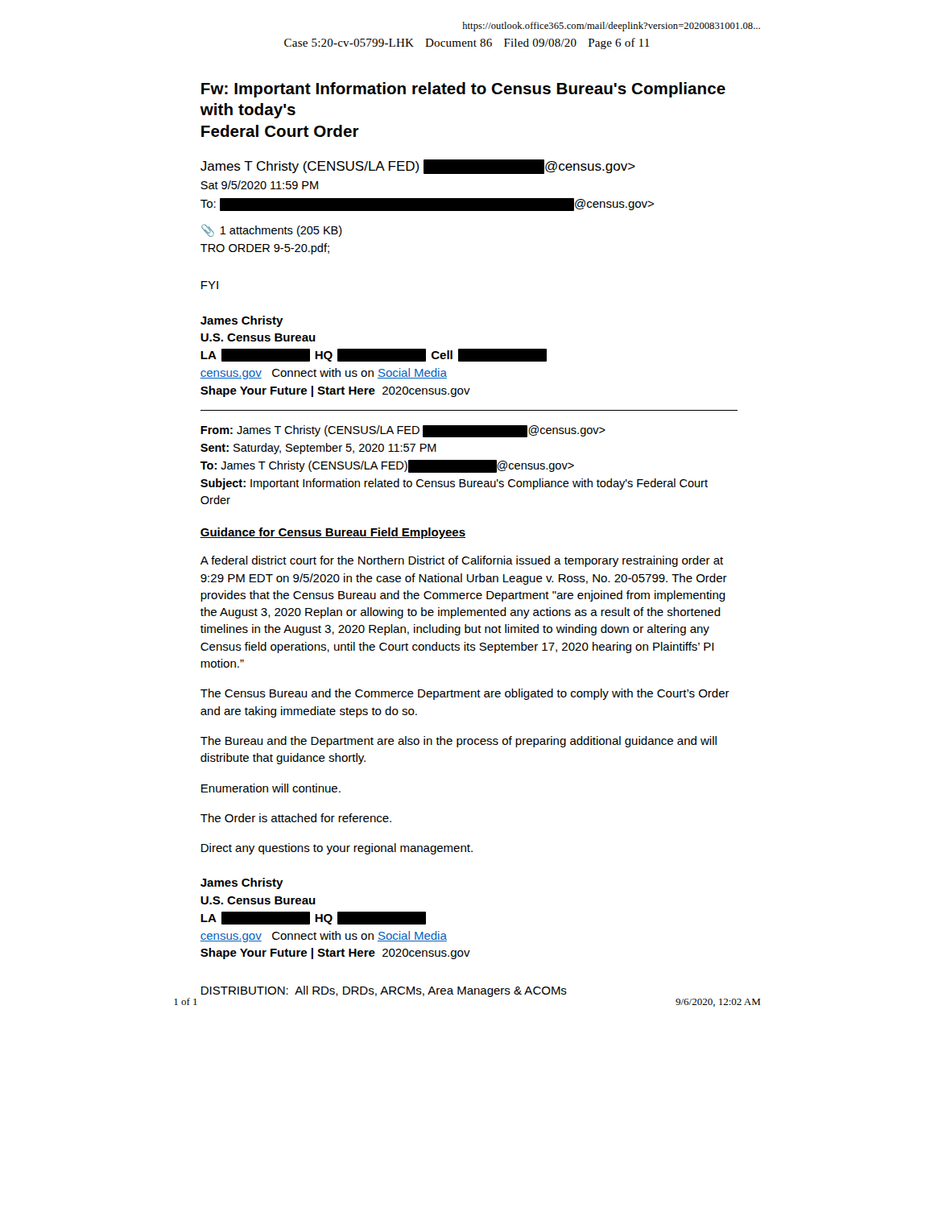https://outlook.office365.com/mail/deeplink?version=20200831001.08...
Case 5:20-cv-05799-LHK Document 86 Filed 09/08/20 Page 6 of 11
Fw: Important Information related to Census Bureau's Compliance with today's
Federal Court Order
James T Christy (CENSUS/LA FED) @census.gov>
Sat 9/5/2020 11:59 PM
To: @census.gov>
📎1 attachments (205 KB)
TRO ORDER 9-5-20.pdf;
FYI
James Christy
U.S. Census Bureau
LA HQ Cell
census.gov Connect with us on Social Media
Shape Your Future | Start Here 2020census.gov
From: James T Christy (CENSUS/LA FED @census.gov>
Sent: Saturday, September 5, 2020 11:57 PM
To: James T Christy (CENSUS/LA FED) @census.gov>
Subject: Important Information related to Census Bureau's Compliance with today's Federal Court Order
Guidance for Census Bureau Field Employees
A federal district court for the Northern District of California issued a temporary restraining order at 9:29 PM EDT on 9/5/2020 in the case of National Urban League v. Ross, No. 20-05799. The Order provides that the Census Bureau and the Commerce Department "are enjoined from implementing the August 3, 2020 Replan or allowing to be implemented any actions as a result of the shortened timelines in the August 3, 2020 Replan, including but not limited to winding down or altering any Census field operations, until the Court conducts its September 17, 2020 hearing on Plaintiffs’ PI motion.”
The Census Bureau and the Commerce Department are obligated to comply with the Court’s Order and are taking immediate steps to do so.
The Bureau and the Department are also in the process of preparing additional guidance and will distribute that guidance shortly.
Enumeration will continue.
The Order is attached for reference.
Direct any questions to your regional management.
James Christy
U.S. Census Bureau
LA HQ
census.gov Connect with us on Social Media
Shape Your Future | Start Here 2020census.gov
DISTRIBUTION: All RDs, DRDs, ARCMs, Area Managers & ACOMs
1 of 1
9/6/2020, 12:02 AM